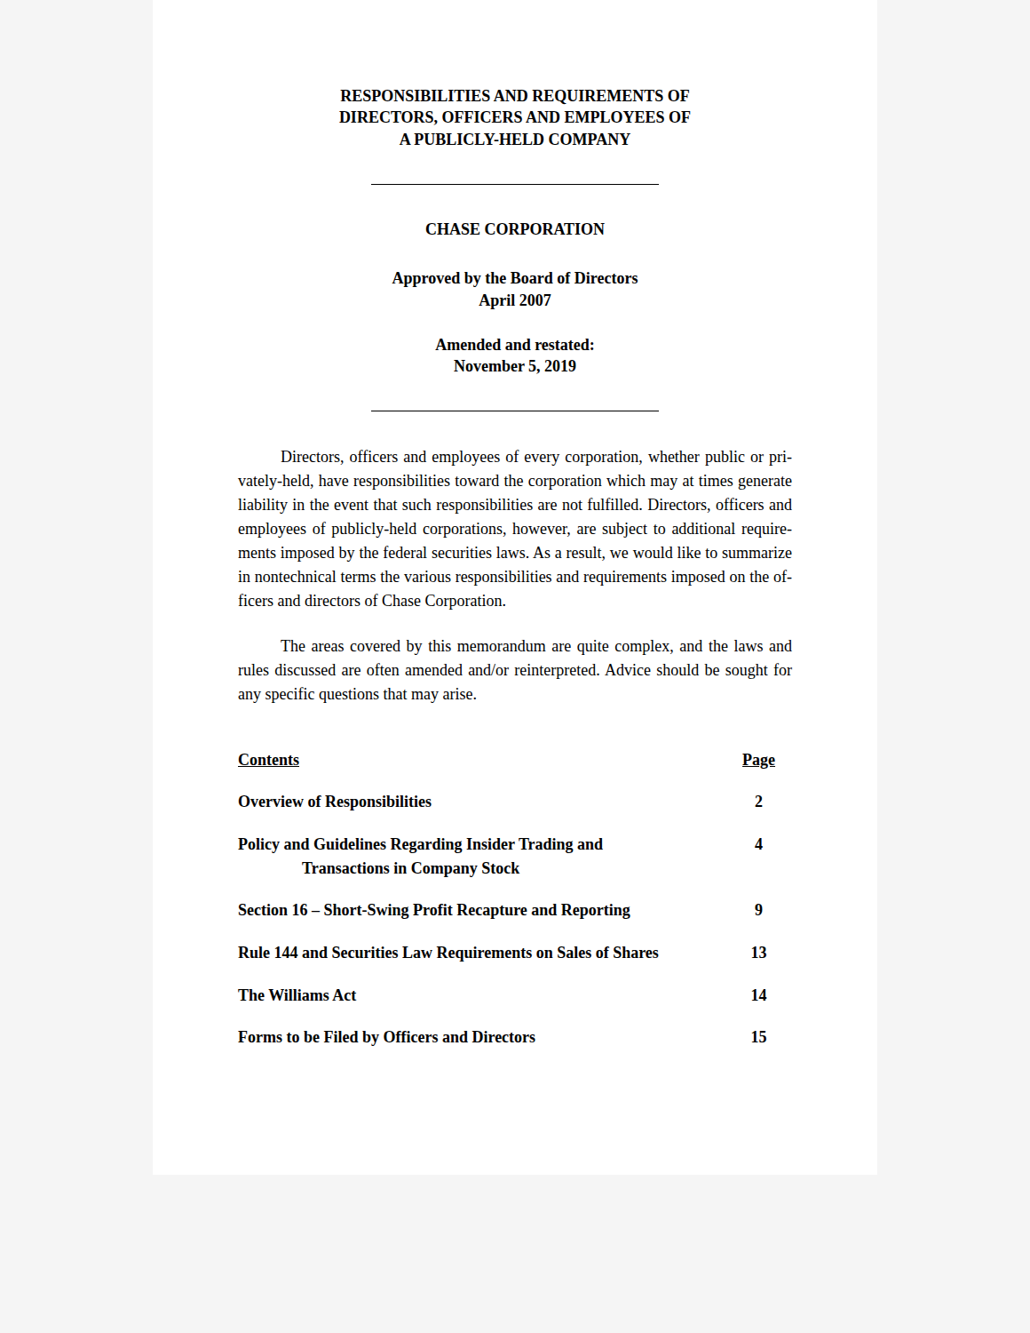RESPONSIBILITIES AND REQUIREMENTS OF
DIRECTORS, OFFICERS AND EMPLOYEES OF
A PUBLICLY-HELD COMPANY
CHASE CORPORATION
Approved by the Board of Directors
April 2007
Amended and restated:
November 5, 2019
Directors, officers and employees of every corporation, whether public or privately-held, have responsibilities toward the corporation which may at times generate liability in the event that such responsibilities are not fulfilled. Directors, officers and employees of publicly-held corporations, however, are subject to additional requirements imposed by the federal securities laws. As a result, we would like to summarize in nontechnical terms the various responsibilities and requirements imposed on the officers and directors of Chase Corporation.
The areas covered by this memorandum are quite complex, and the laws and rules discussed are often amended and/or reinterpreted. Advice should be sought for any specific questions that may arise.
| Contents | Page |
| --- | --- |
| Overview of Responsibilities | 2 |
| Policy and Guidelines Regarding Insider Trading and Transactions in Company Stock | 4 |
| Section 16 – Short-Swing Profit Recapture and Reporting | 9 |
| Rule 144 and Securities Law Requirements on Sales of Shares | 13 |
| The Williams Act | 14 |
| Forms to be Filed by Officers and Directors | 15 |